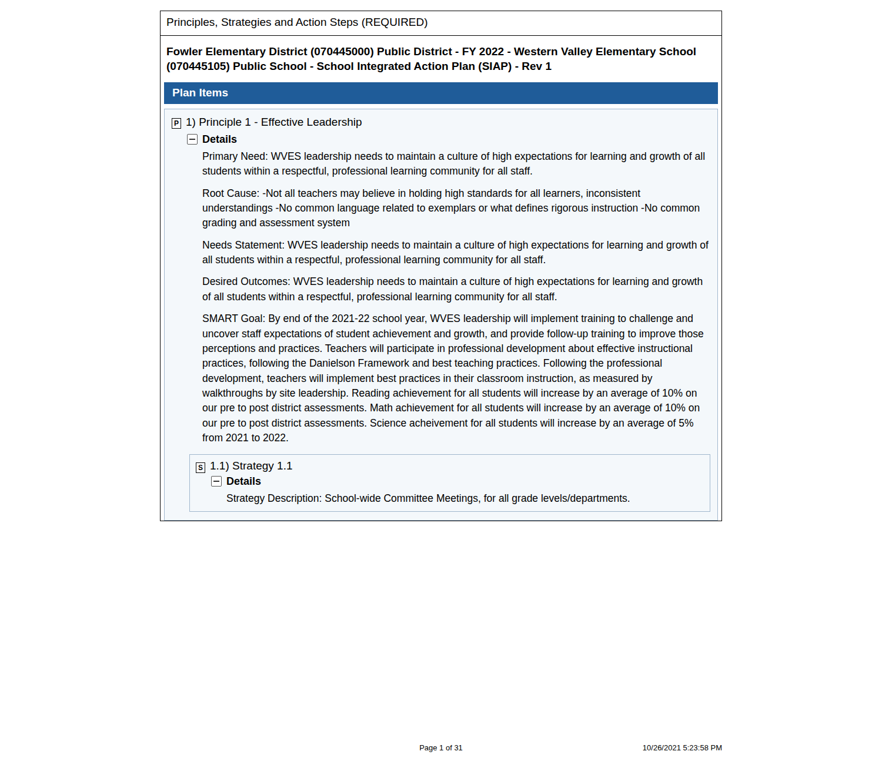Principles, Strategies and Action Steps (REQUIRED)
Fowler Elementary District (070445000) Public District - FY 2022 - Western Valley Elementary School (070445105) Public School - School Integrated Action Plan (SIAP) - Rev 1
Plan Items
P 1) Principle 1 - Effective Leadership
Details
Primary Need: WVES leadership needs to maintain a culture of high expectations for learning and growth of all students within a respectful, professional learning community for all staff.
Root Cause: -Not all teachers may believe in holding high standards for all learners, inconsistent understandings -No common language related to exemplars or what defines rigorous instruction -No common grading and assessment system
Needs Statement: WVES leadership needs to maintain a culture of high expectations for learning and growth of all students within a respectful, professional learning community for all staff.
Desired Outcomes: WVES leadership needs to maintain a culture of high expectations for learning and growth of all students within a respectful, professional learning community for all staff.
SMART Goal: By end of the 2021-22 school year, WVES leadership will implement training to challenge and uncover staff expectations of student achievement and growth, and provide follow-up training to improve those perceptions and practices. Teachers will participate in professional development about effective instructional practices, following the Danielson Framework and best teaching practices. Following the professional development, teachers will implement best practices in their classroom instruction, as measured by walkthroughs by site leadership. Reading achievement for all students will increase by an average of 10% on our pre to post district assessments. Math achievement for all students will increase by an average of 10% on our pre to post district assessments. Science acheivement for all students will increase by an average of 5% from 2021 to 2022.
S 1.1) Strategy 1.1
Details
Strategy Description: School-wide Committee Meetings, for all grade levels/departments.
Page 1 of 31
10/26/2021 5:23:58 PM